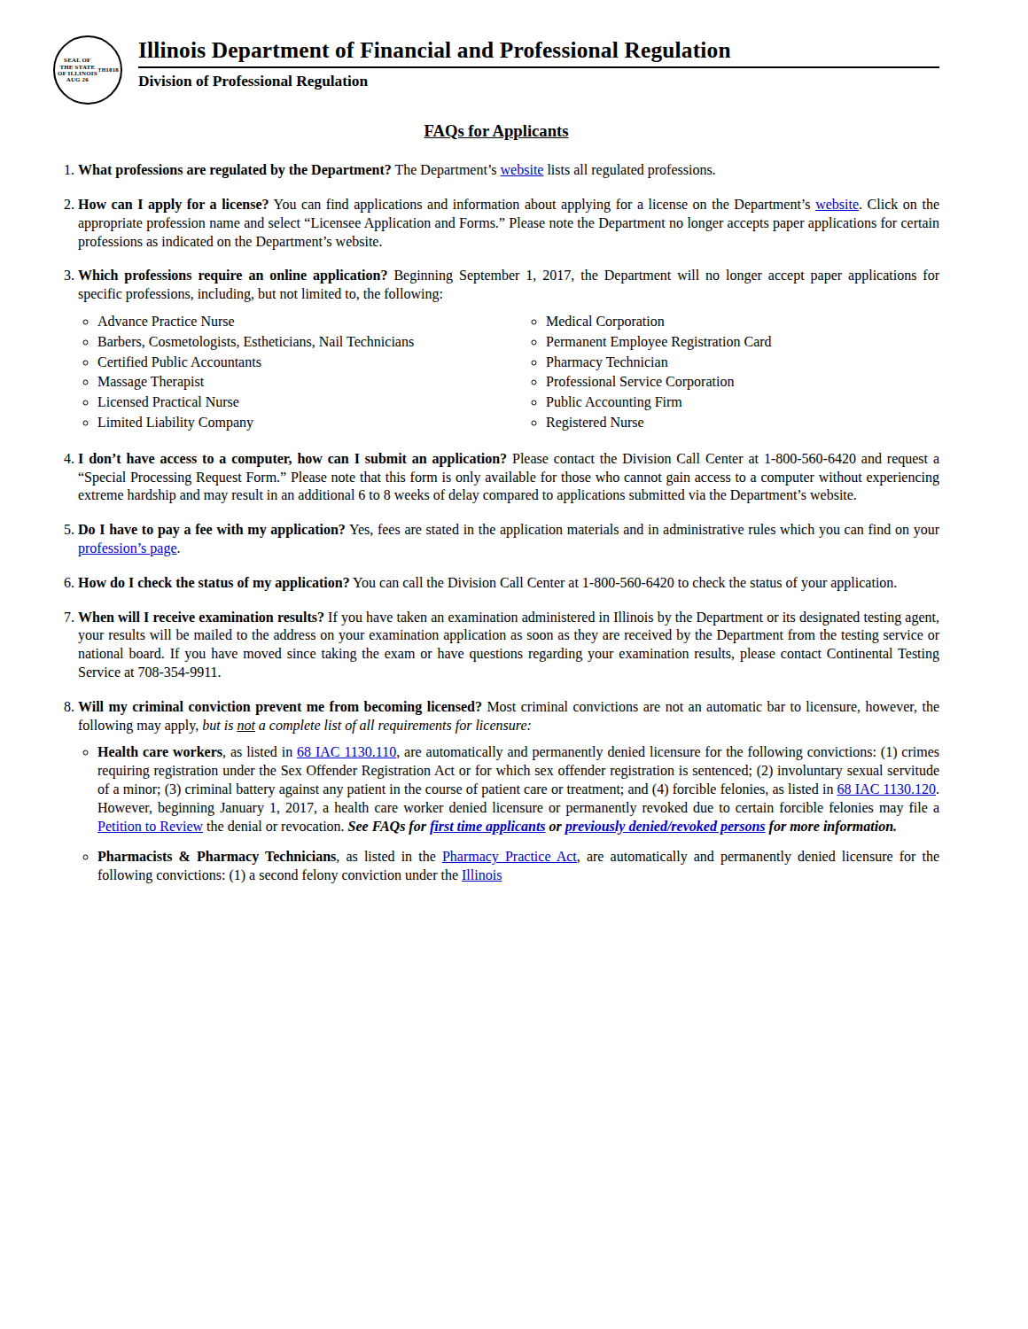SEAL OF THE STATE OF ILLINOIS
AUG 26TH 1818
Illinois Department of Financial and Professional Regulation
Division of Professional Regulation
FAQs for Applicants
What professions are regulated by the Department? The Department’s website lists all regulated professions.
How can I apply for a license? You can find applications and information about applying for a license on the Department’s website. Click on the appropriate profession name and select “Licensee Application and Forms.” Please note the Department no longer accepts paper applications for certain professions as indicated on the Department’s website.
Which professions require an online application? Beginning September 1, 2017, the Department will no longer accept paper applications for specific professions, including, but not limited to, the following:
Advance Practice Nurse
Barbers, Cosmetologists, Estheticians, Nail Technicians
Certified Public Accountants
Massage Therapist
Licensed Practical Nurse
Limited Liability Company
Medical Corporation
Permanent Employee Registration Card
Pharmacy Technician
Professional Service Corporation
Public Accounting Firm
Registered Nurse
I don’t have access to a computer, how can I submit an application? Please contact the Division Call Center at 1-800-560-6420 and request a “Special Processing Request Form.” Please note that this form is only available for those who cannot gain access to a computer without experiencing extreme hardship and may result in an additional 6 to 8 weeks of delay compared to applications submitted via the Department’s website.
Do I have to pay a fee with my application? Yes, fees are stated in the application materials and in administrative rules which you can find on your profession’s page.
How do I check the status of my application? You can call the Division Call Center at 1-800-560-6420 to check the status of your application.
When will I receive examination results? If you have taken an examination administered in Illinois by the Department or its designated testing agent, your results will be mailed to the address on your examination application as soon as they are received by the Department from the testing service or national board. If you have moved since taking the exam or have questions regarding your examination results, please contact Continental Testing Service at 708-354-9911.
Will my criminal conviction prevent me from becoming licensed? Most criminal convictions are not an automatic bar to licensure, however, the following may apply, but is not a complete list of all requirements for licensure:
Health care workers, as listed in 68 IAC 1130.110, are automatically and permanently denied licensure for the following convictions: (1) crimes requiring registration under the Sex Offender Registration Act or for which sex offender registration is sentenced; (2) involuntary sexual servitude of a minor; (3) criminal battery against any patient in the course of patient care or treatment; and (4) forcible felonies, as listed in 68 IAC 1130.120. However, beginning January 1, 2017, a health care worker denied licensure or permanently revoked due to certain forcible felonies may file a Petition to Review the denial or revocation. See FAQs for first time applicants or previously denied/revoked persons for more information.
Pharmacists & Pharmacy Technicians, as listed in the Pharmacy Practice Act, are automatically and permanently denied licensure for the following convictions: (1) a second felony conviction under the Illinois